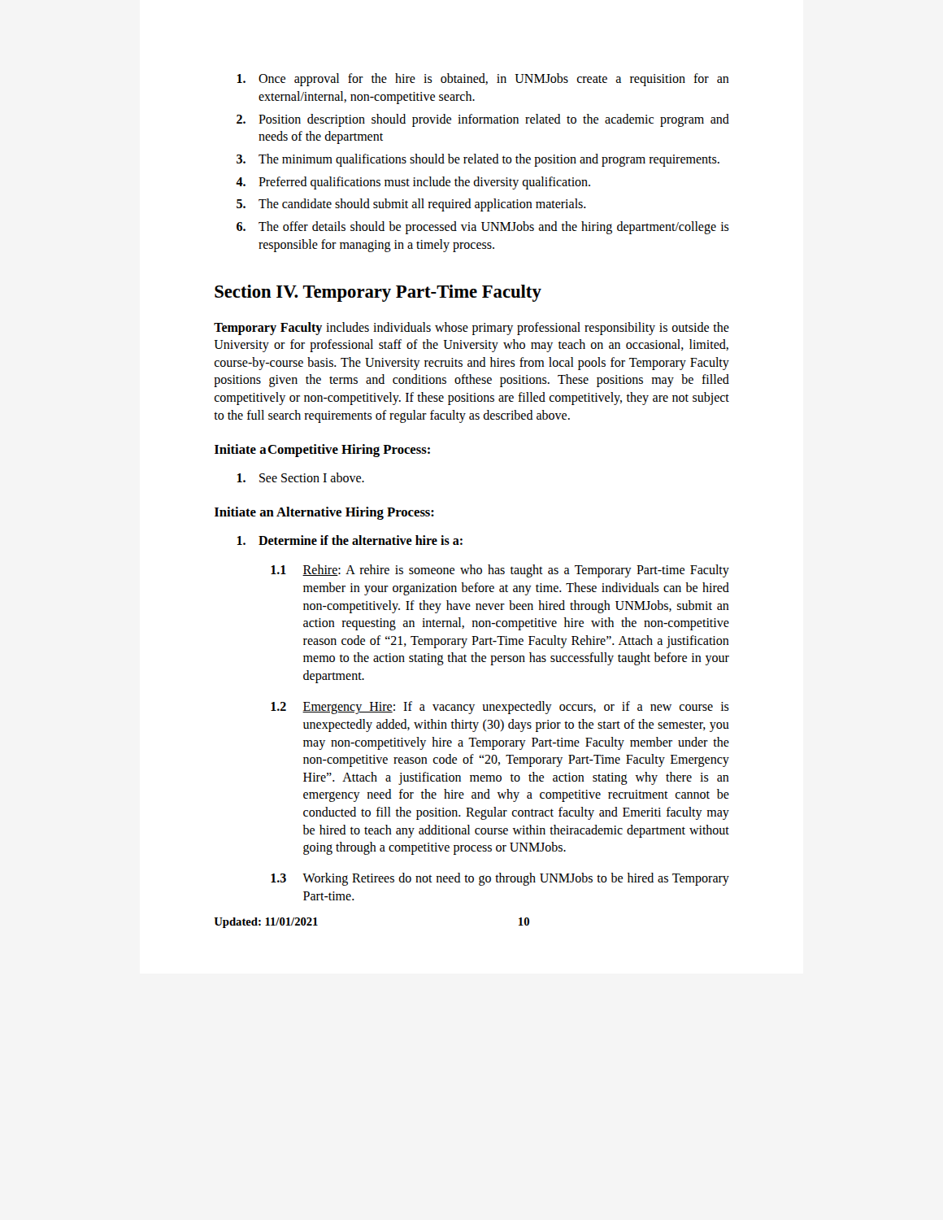Once approval for the hire is obtained, in UNMJobs create a requisition for an external/internal, non-competitive search.
Position description should provide information related to the academic program and needs of the department
The minimum qualifications should be related to the position and program requirements.
Preferred qualifications must include the diversity qualification.
The candidate should submit all required application materials.
The offer details should be processed via UNMJobs and the hiring department/college is responsible for managing in a timely process.
Section IV. Temporary Part-Time Faculty
Temporary Faculty includes individuals whose primary professional responsibility is outside the University or for professional staff of the University who may teach on an occasional, limited, course-by-course basis. The University recruits and hires from local pools for Temporary Faculty positions given the terms and conditions of​these positions. These positions may be filled competitively or non-competitively. If these positions are filled competitively, they are not subject to the full search requirements of regular faculty as described above.
Initiate a Competitive Hiring Process:
See Section I above.
Initiate an Alternative Hiring Process:
Determine if the alternative hire is a:
1.1
Rehire: A rehire is someone who has taught as a Temporary Part-time Faculty member in your organization before at any time. These individuals can be hired non-competitively. If they have never been hired through UNMJobs, submit an action requesting an internal, non-competitive hire with the non-competitive reason code of “21, Temporary Part-Time Faculty Rehire”. Attach a justification memo to the action stating that the person has successfully taught before in your department.
1.2
Emergency Hire: If a vacancy unexpectedly occurs, or if a new course is unexpectedly added, within thirty (30) days prior to the start of the semester, you may non-competitively hire a Temporary Part-time Faculty member under the non-competitive reason code of “20, Temporary Part-Time Faculty Emergency Hire”. Attach a justification memo to the action stating why there is an emergency need for the hire and why a competitive recruitment cannot be conducted to fill the position. Regular contract faculty and Emeriti faculty may be hired to teach any additional course within their​academic department without going through a competitive process or UNMJobs.
1.3
Working Retirees do not need to go through UNMJobs to be hired as Temporary Part-time.
Updated: 11/01/2021
10